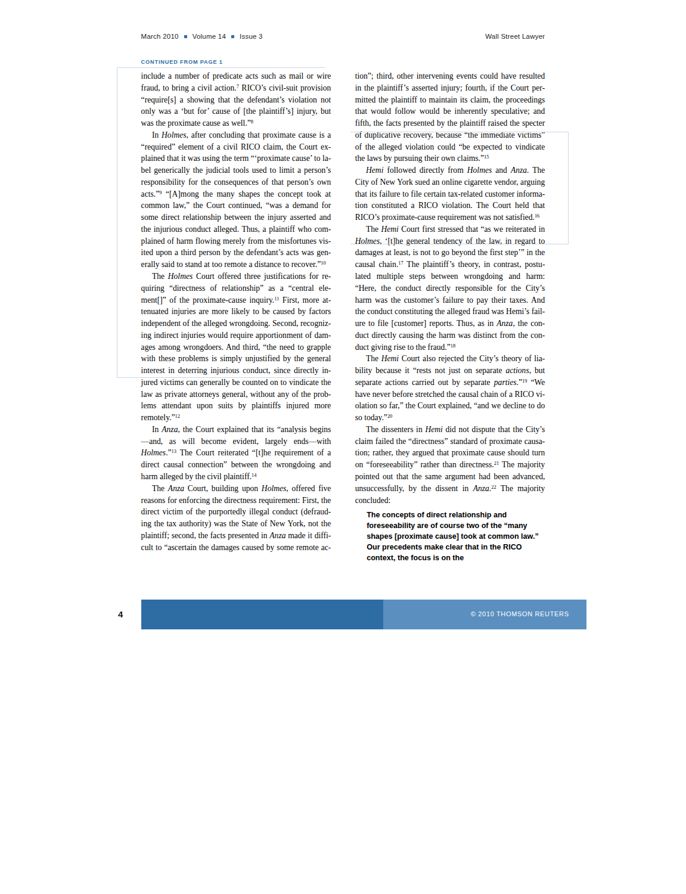March 2010 Volume 14 Issue 3
Wall Street Lawyer
Continued from page 1
include a number of predicate acts such as mail or wire fraud, to bring a civil action.7 RICO’s civil-suit provision “require[s] a showing that the defendant’s violation not only was a ‘but for’ cause of [the plaintiff’s] injury, but was the proximate cause as well.”8
In Holmes, after concluding that proximate cause is a “required” element of a civil RICO claim, the Court explained that it was using the term “‘proximate cause’ to label generically the judicial tools used to limit a person’s responsibility for the consequences of that person’s own acts.”9 “[A]mong the many shapes the concept took at common law,” the Court continued, “was a demand for some direct relationship between the injury asserted and the injurious conduct alleged. Thus, a plaintiff who complained of harm flowing merely from the misfortunes visited upon a third person by the defendant’s acts was generally said to stand at too remote a distance to recover.”10
The Holmes Court offered three justifications for requiring “directness of relationship” as a “central element[]” of the proximate-cause inquiry.11 First, more attenuated injuries are more likely to be caused by factors independent of the alleged wrongdoing. Second, recognizing indirect injuries would require apportionment of damages among wrongdoers. And third, “the need to grapple with these problems is simply unjustified by the general interest in deterring injurious conduct, since directly injured victims can generally be counted on to vindicate the law as private attorneys general, without any of the problems attendant upon suits by plaintiffs injured more remotely.”12
In Anza, the Court explained that its “analysis begins—and, as will become evident, largely ends—with Holmes.”13 The Court reiterated “[t]he requirement of a direct causal connection” between the wrongdoing and harm alleged by the civil plaintiff.14
The Anza Court, building upon Holmes, offered five reasons for enforcing the directness requirement: First, the direct victim of the purportedly illegal conduct (defrauding the tax authority) was the State of New York, not the plaintiff; second, the facts presented in Anza made it difficult to “ascertain the damages caused by some remote action”; third, other intervening events could have resulted in the plaintiff’s asserted injury; fourth, if the Court permitted the plaintiff to maintain its claim, the proceedings that would follow would be inherently speculative; and fifth, the facts presented by the plaintiff raised the specter of duplicative recovery, because “the immediate victims” of the alleged violation could “be expected to vindicate the laws by pursuing their own claims.”15
Hemi followed directly from Holmes and Anza. The City of New York sued an online cigarette vendor, arguing that its failure to file certain tax-related customer information constituted a RICO violation. The Court held that RICO’s proximate-cause requirement was not satisfied.16
The Hemi Court first stressed that “as we reiterated in Holmes, ‘[t]he general tendency of the law, in regard to damages at least, is not to go beyond the first step’” in the causal chain.17 The plaintiff’s theory, in contrast, postulated multiple steps between wrongdoing and harm: “Here, the conduct directly responsible for the City’s harm was the customer’s failure to pay their taxes. And the conduct constituting the alleged fraud was Hemi’s failure to file [customer] reports. Thus, as in Anza, the conduct directly causing the harm was distinct from the conduct giving rise to the fraud.”18
The Hemi Court also rejected the City’s theory of liability because it “rests not just on separate actions, but separate actions carried out by separate parties.”19 “We have never before stretched the causal chain of a RICO violation so far,” the Court explained, “and we decline to do so today.”20
The dissenters in Hemi did not dispute that the City’s claim failed the “directness” standard of proximate causation; rather, they argued that proximate cause should turn on “foreseeability” rather than directness.21 The majority pointed out that the same argument had been advanced, unsuccessfully, by the dissent in Anza.22 The majority concluded:
The concepts of direct relationship and foreseeability are of course two of the “many shapes [proximate cause] took at common law.” Our precedents make clear that in the RICO context, the focus is on the
4
© 2010 THOMSON REUTERS